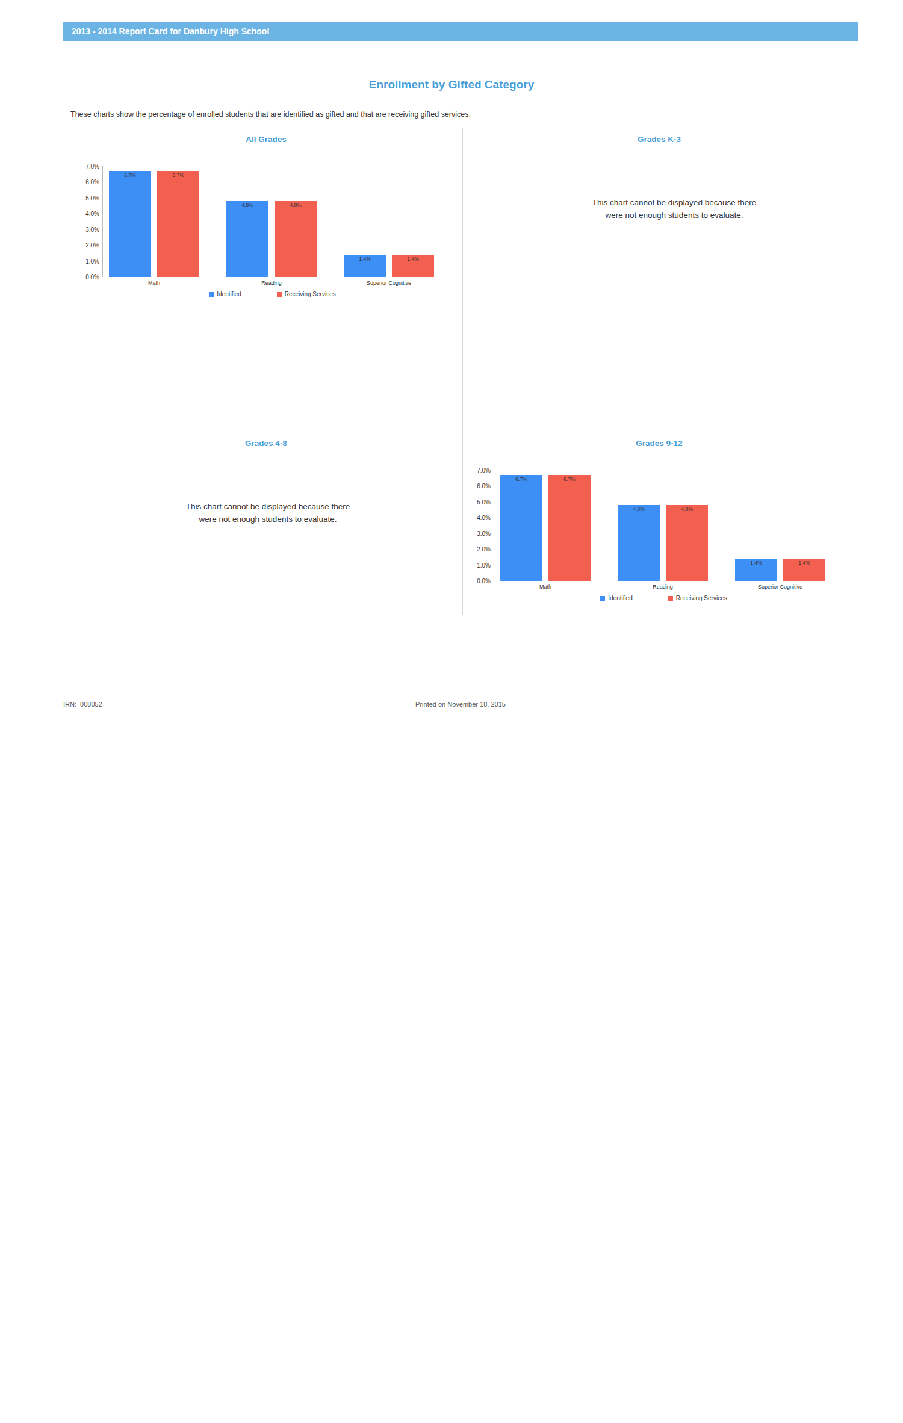2013 - 2014 Report Card for Danbury High School
Enrollment by Gifted Category
These charts show the percentage of enrolled students that are identified as gifted and that are receiving gifted services.
All Grades
Grades K-3
Grades 4-8
Grades 9-12
This chart cannot be displayed because there
were not enough students to evaluate.
This chart cannot be displayed because there
were not enough students to evaluate.
7.0% 6.0% 5.0% 4.0% 3.0% 2.0% 1.0% 0.0%
6.7%
6.7%
Math
4.8%
4.8%
Reading
1.4%
1.4%
Superior Cognitive
Identified Receiving Services
7.0% 6.0% 5.0% 4.0% 3.0% 2.0% 1.0% 0.0%
6.7%
6.7%
Math
4.8%
4.8%
Reading
1.4%
1.4%
Superior Cognitive
Identified Receiving Services
IRN: 008052 Printed on November 18, 2015 Page 6 of 19